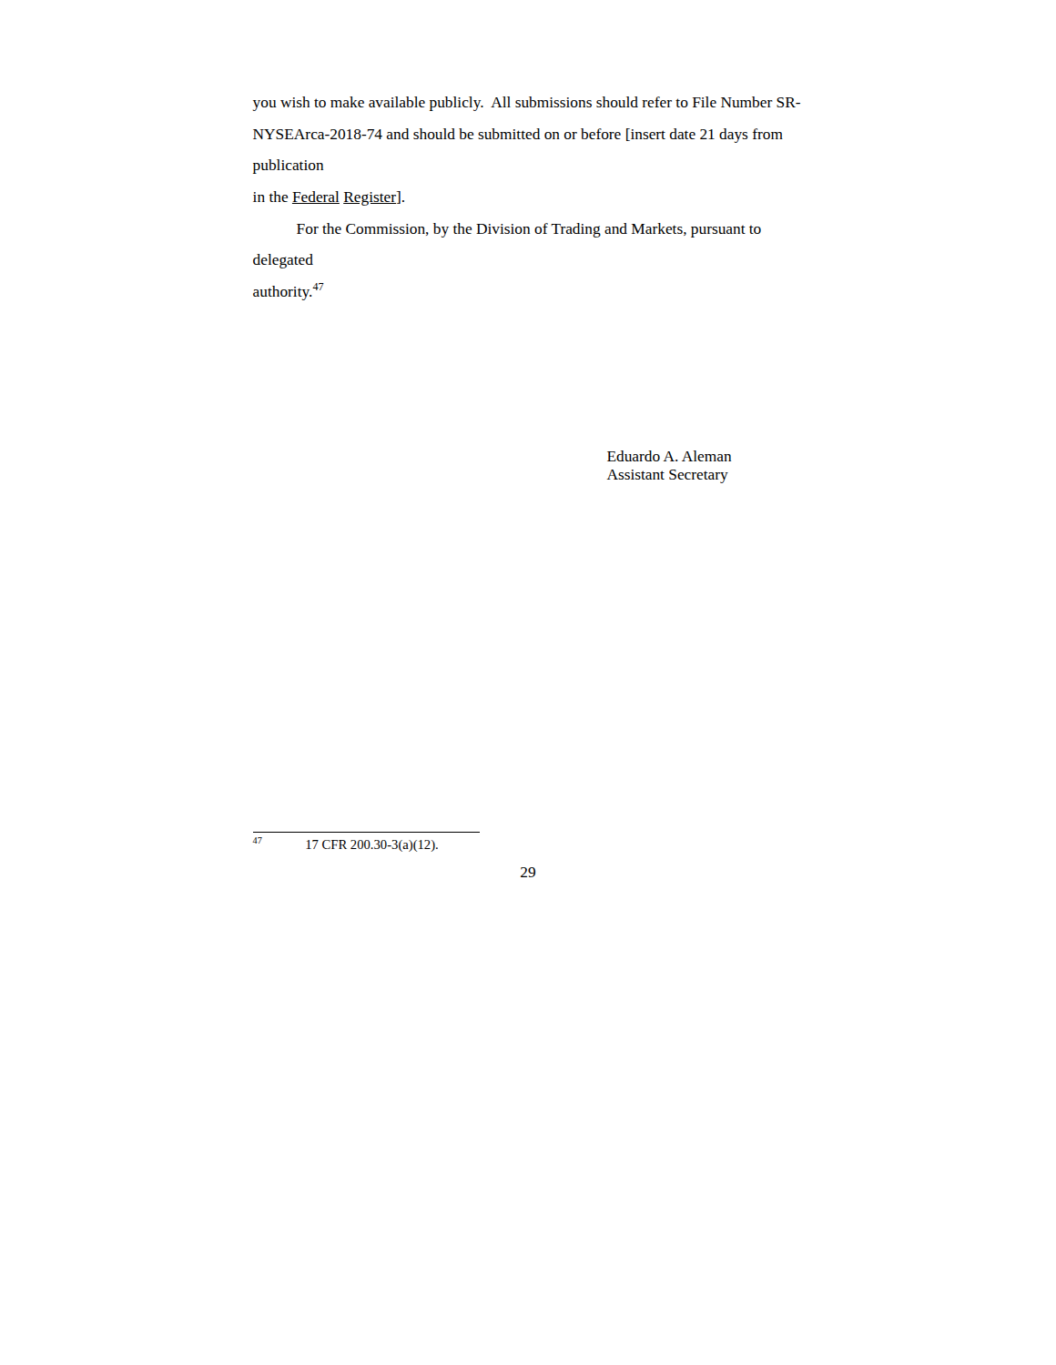you wish to make available publicly. All submissions should refer to File Number SR-
NYSEArca-2018-74 and should be submitted on or before [insert date 21 days from publication
in the Federal Register].
For the Commission, by the Division of Trading and Markets, pursuant to delegated
authority.47
Eduardo A. Aleman
Assistant Secretary
47 17 CFR 200.30-3(a)(12).
29